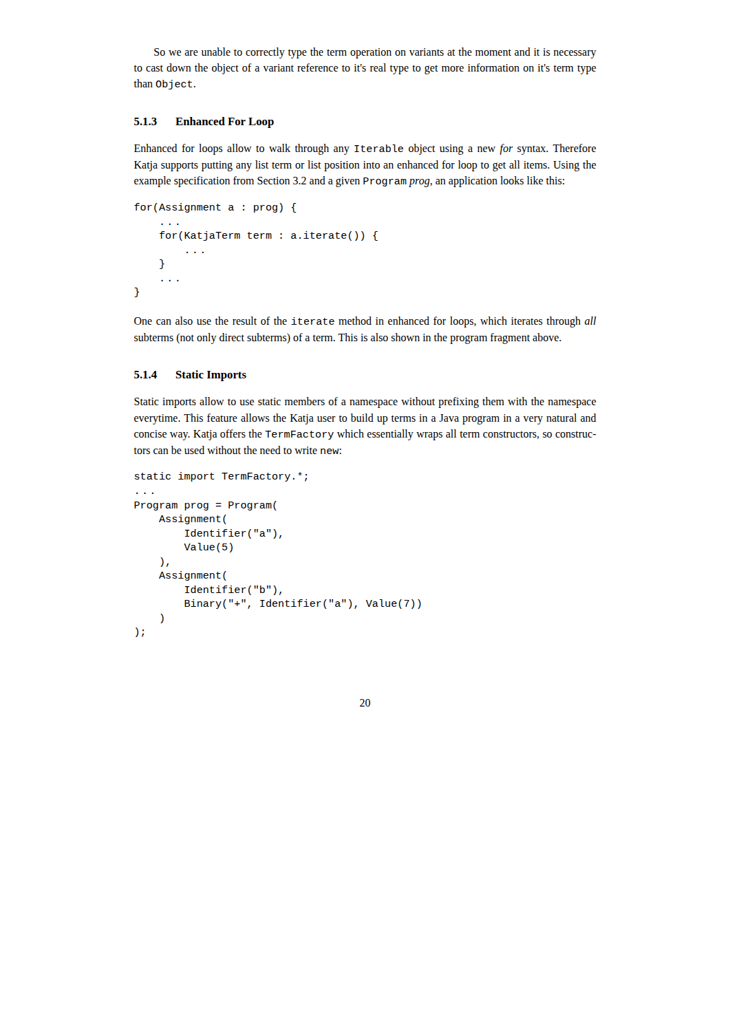So we are unable to correctly type the term operation on variants at the moment and it is necessary to cast down the object of a variant reference to it's real type to get more information on it's term type than Object.
5.1.3 Enhanced For Loop
Enhanced for loops allow to walk through any Iterable object using a new for syntax. Therefore Katja supports putting any list term or list position into an enhanced for loop to get all items. Using the example specification from Section 3.2 and a given Program prog, an application looks like this:
for(Assignment a : prog) {
    ...
    for(KatjaTerm term : a.iterate()) {
        ...
    }
    ...
}
One can also use the result of the iterate method in enhanced for loops, which iterates through all subterms (not only direct subterms) of a term. This is also shown in the program fragment above.
5.1.4 Static Imports
Static imports allow to use static members of a namespace without prefixing them with the namespace everytime. This feature allows the Katja user to build up terms in a Java program in a very natural and concise way. Katja offers the TermFactory which essentially wraps all term constructors, so constructors can be used without the need to write new:
static import TermFactory.*;
...
Program prog = Program(
    Assignment(
        Identifier("a"),
        Value(5)
    ),
    Assignment(
        Identifier("b"),
        Binary("+", Identifier("a"), Value(7))
    )
);
20